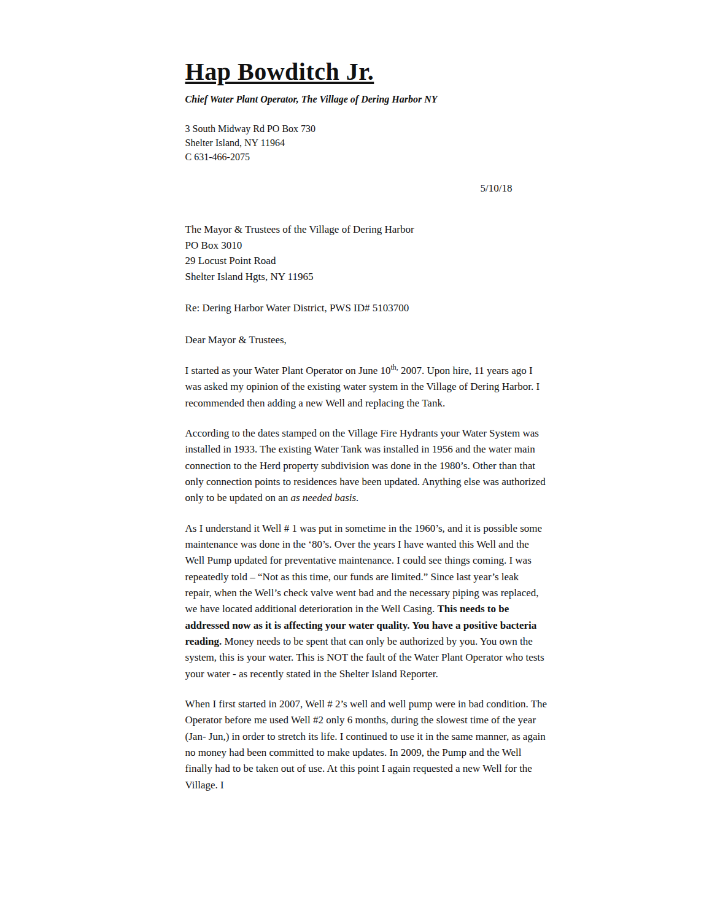Hap Bowditch Jr.
Chief Water Plant Operator, The Village of Dering Harbor NY
3 South Midway Rd PO Box 730
Shelter Island, NY 11964
C 631-466-2075
5/10/18
The Mayor & Trustees of the Village of Dering Harbor
PO Box 3010
29 Locust Point Road
Shelter Island Hgts, NY 11965
Re: Dering Harbor Water District, PWS ID# 5103700
Dear Mayor & Trustees,
I started as your Water Plant Operator on June 10th, 2007. Upon hire, 11 years ago I was asked my opinion of the existing water system in the Village of Dering Harbor. I recommended then adding a new Well and replacing the Tank.
According to the dates stamped on the Village Fire Hydrants your Water System was installed in 1933. The existing Water Tank was installed in 1956 and the water main connection to the Herd property subdivision was done in the 1980’s. Other than that only connection points to residences have been updated. Anything else was authorized only to be updated on an as needed basis.
As I understand it Well # 1 was put in sometime in the 1960’s, and it is possible some maintenance was done in the ‘80’s. Over the years I have wanted this Well and the Well Pump updated for preventative maintenance. I could see things coming. I was repeatedly told – “Not as this time, our funds are limited.” Since last year’s leak repair, when the Well’s check valve went bad and the necessary piping was replaced, we have located additional deterioration in the Well Casing. This needs to be addressed now as it is affecting your water quality. You have a positive bacteria reading. Money needs to be spent that can only be authorized by you. You own the system, this is your water. This is NOT the fault of the Water Plant Operator who tests your water - as recently stated in the Shelter Island Reporter.
When I first started in 2007, Well # 2’s well and well pump were in bad condition. The Operator before me used Well #2 only 6 months, during the slowest time of the year (Jan- Jun,) in order to stretch its life. I continued to use it in the same manner, as again no money had been committed to make updates. In 2009, the Pump and the Well finally had to be taken out of use. At this point I again requested a new Well for the Village. I